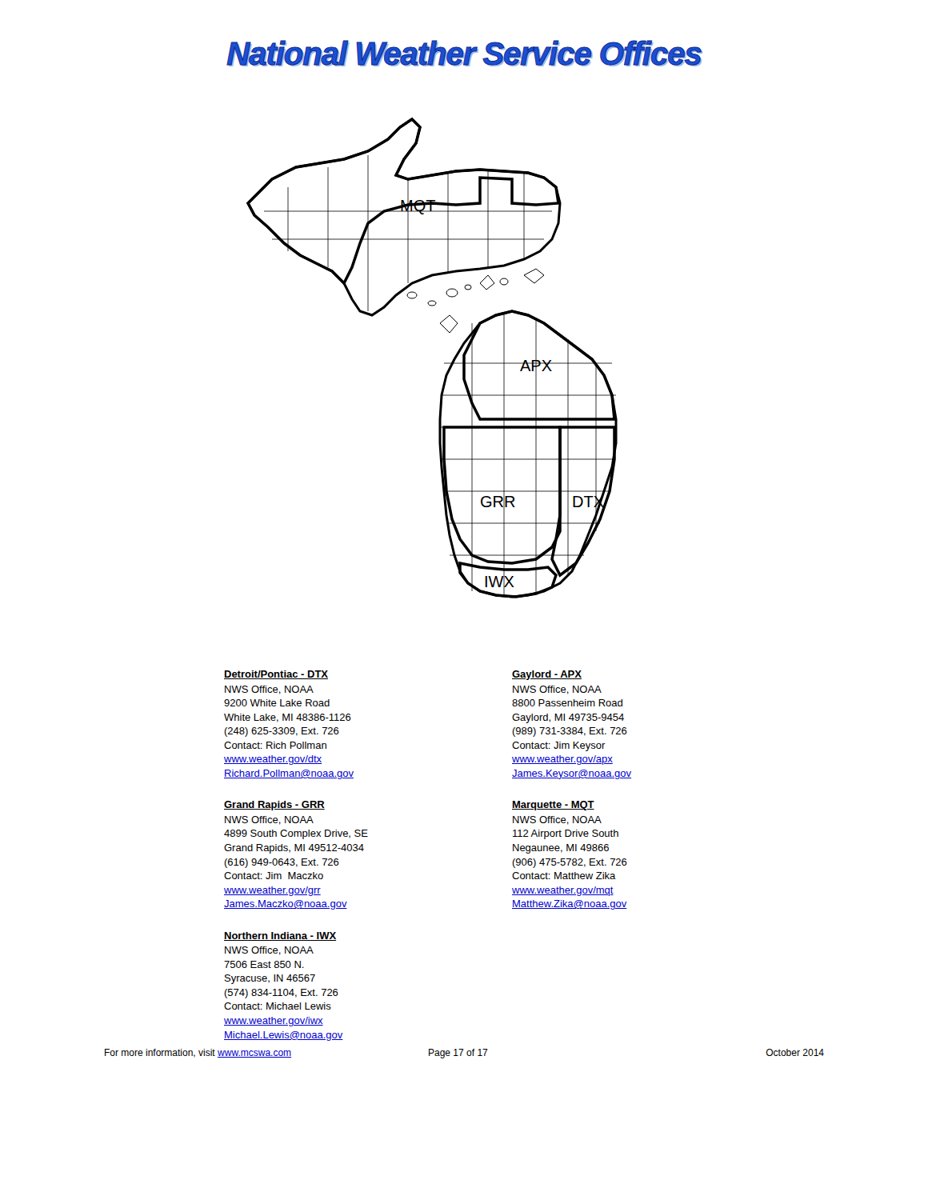National Weather Service Offices
MQT APX GRR DTX IWX
Detroit/Pontiac - DTX
NWS Office, NOAA
9200 White Lake Road
White Lake, MI 48386-1126
(248) 625-3309, Ext. 726
Contact: Rich Pollman
www.weather.gov/dtx
Richard.Pollman@noaa.gov
Grand Rapids - GRR
NWS Office, NOAA
4899 South Complex Drive, SE
Grand Rapids, MI 49512-4034
(616) 949-0643, Ext. 726
Contact: Jim Maczko
www.weather.gov/grr
James.Maczko@noaa.gov
Northern Indiana - IWX
NWS Office, NOAA
7506 East 850 N.
Syracuse, IN 46567
(574) 834-1104, Ext. 726
Contact: Michael Lewis
www.weather.gov/iwx
Michael.Lewis@noaa.gov
Gaylord - APX
NWS Office, NOAA
8800 Passenheim Road
Gaylord, MI 49735-9454
(989) 731-3384, Ext. 726
Contact: Jim Keysor
www.weather.gov/apx
James.Keysor@noaa.gov
Marquette - MQT
NWS Office, NOAA
112 Airport Drive South
Negaunee, MI 49866
(906) 475-5782, Ext. 726
Contact: Matthew Zika
www.weather.gov/mqt
Matthew.Zika@noaa.gov
For more information, visit www.mcswa.com
Page 17 of 17
October 2014